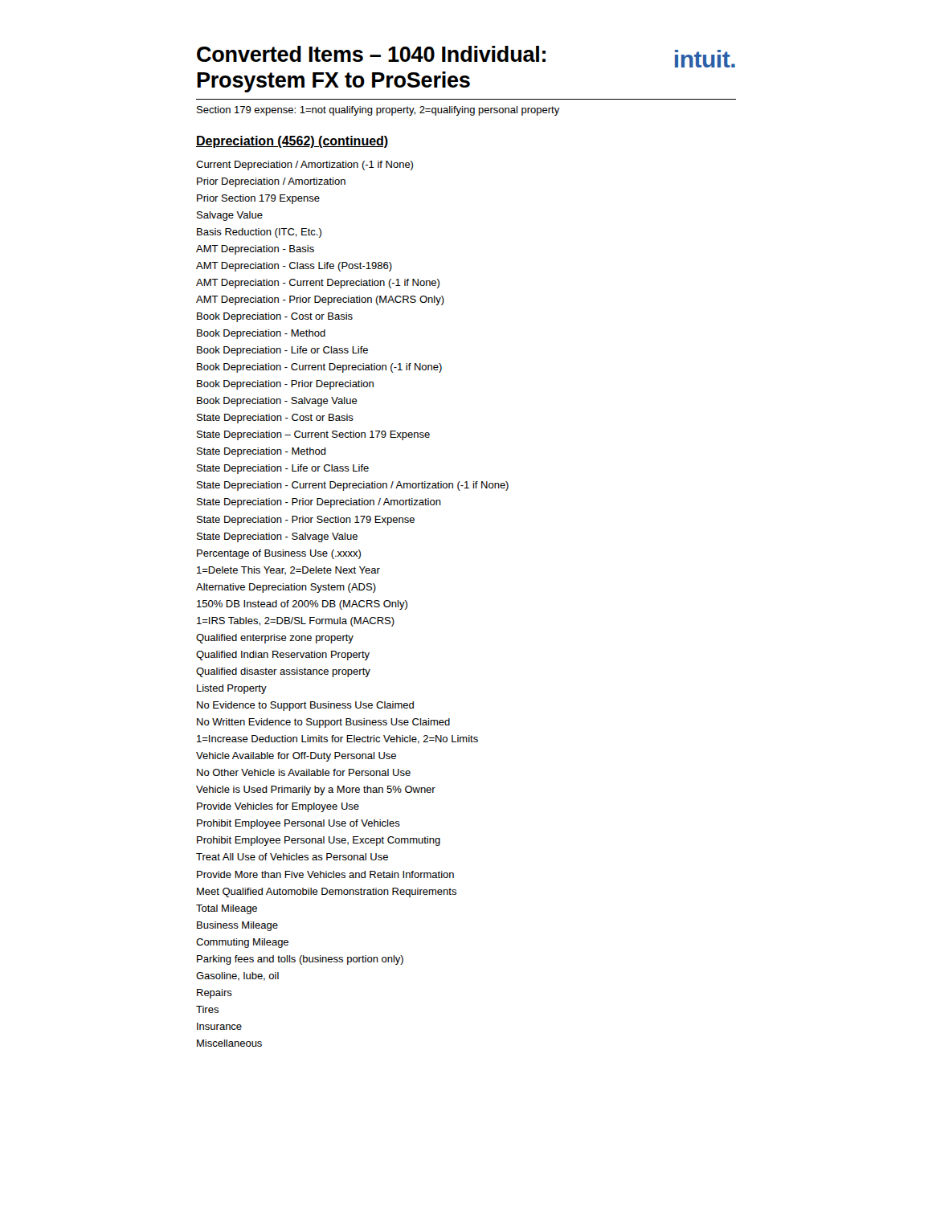Converted Items – 1040 Individual:
Prosystem FX to ProSeries
intuit.
Section 179 expense: 1=not qualifying property, 2=qualifying personal property
Depreciation (4562) (continued)
Current Depreciation / Amortization (-1 if None)
Prior Depreciation / Amortization
Prior Section 179 Expense
Salvage Value
Basis Reduction (ITC, Etc.)
AMT Depreciation - Basis
AMT Depreciation - Class Life (Post-1986)
AMT Depreciation - Current Depreciation (-1 if None)
AMT Depreciation - Prior Depreciation (MACRS Only)
Book Depreciation - Cost or Basis
Book Depreciation - Method
Book Depreciation - Life or Class Life
Book Depreciation - Current Depreciation (-1 if None)
Book Depreciation - Prior Depreciation
Book Depreciation - Salvage Value
State Depreciation - Cost or Basis
State Depreciation – Current Section 179 Expense
State Depreciation - Method
State Depreciation - Life or Class Life
State Depreciation - Current Depreciation / Amortization (-1 if None)
State Depreciation - Prior Depreciation / Amortization
State Depreciation - Prior Section 179 Expense
State Depreciation - Salvage Value
Percentage of Business Use (.xxxx)
1=Delete This Year, 2=Delete Next Year
Alternative Depreciation System (ADS)
150% DB Instead of 200% DB (MACRS Only)
1=IRS Tables, 2=DB/SL Formula (MACRS)
Qualified enterprise zone property
Qualified Indian Reservation Property
Qualified disaster assistance property
Listed Property
No Evidence to Support Business Use Claimed
No Written Evidence to Support Business Use Claimed
1=Increase Deduction Limits for Electric Vehicle, 2=No Limits
Vehicle Available for Off-Duty Personal Use
No Other Vehicle is Available for Personal Use
Vehicle is Used Primarily by a More than 5% Owner
Provide Vehicles for Employee Use
Prohibit Employee Personal Use of Vehicles
Prohibit Employee Personal Use, Except Commuting
Treat All Use of Vehicles as Personal Use
Provide More than Five Vehicles and Retain Information
Meet Qualified Automobile Demonstration Requirements
Total Mileage
Business Mileage
Commuting Mileage
Parking fees and tolls (business portion only)
Gasoline, lube, oil
Repairs
Tires
Insurance
Miscellaneous